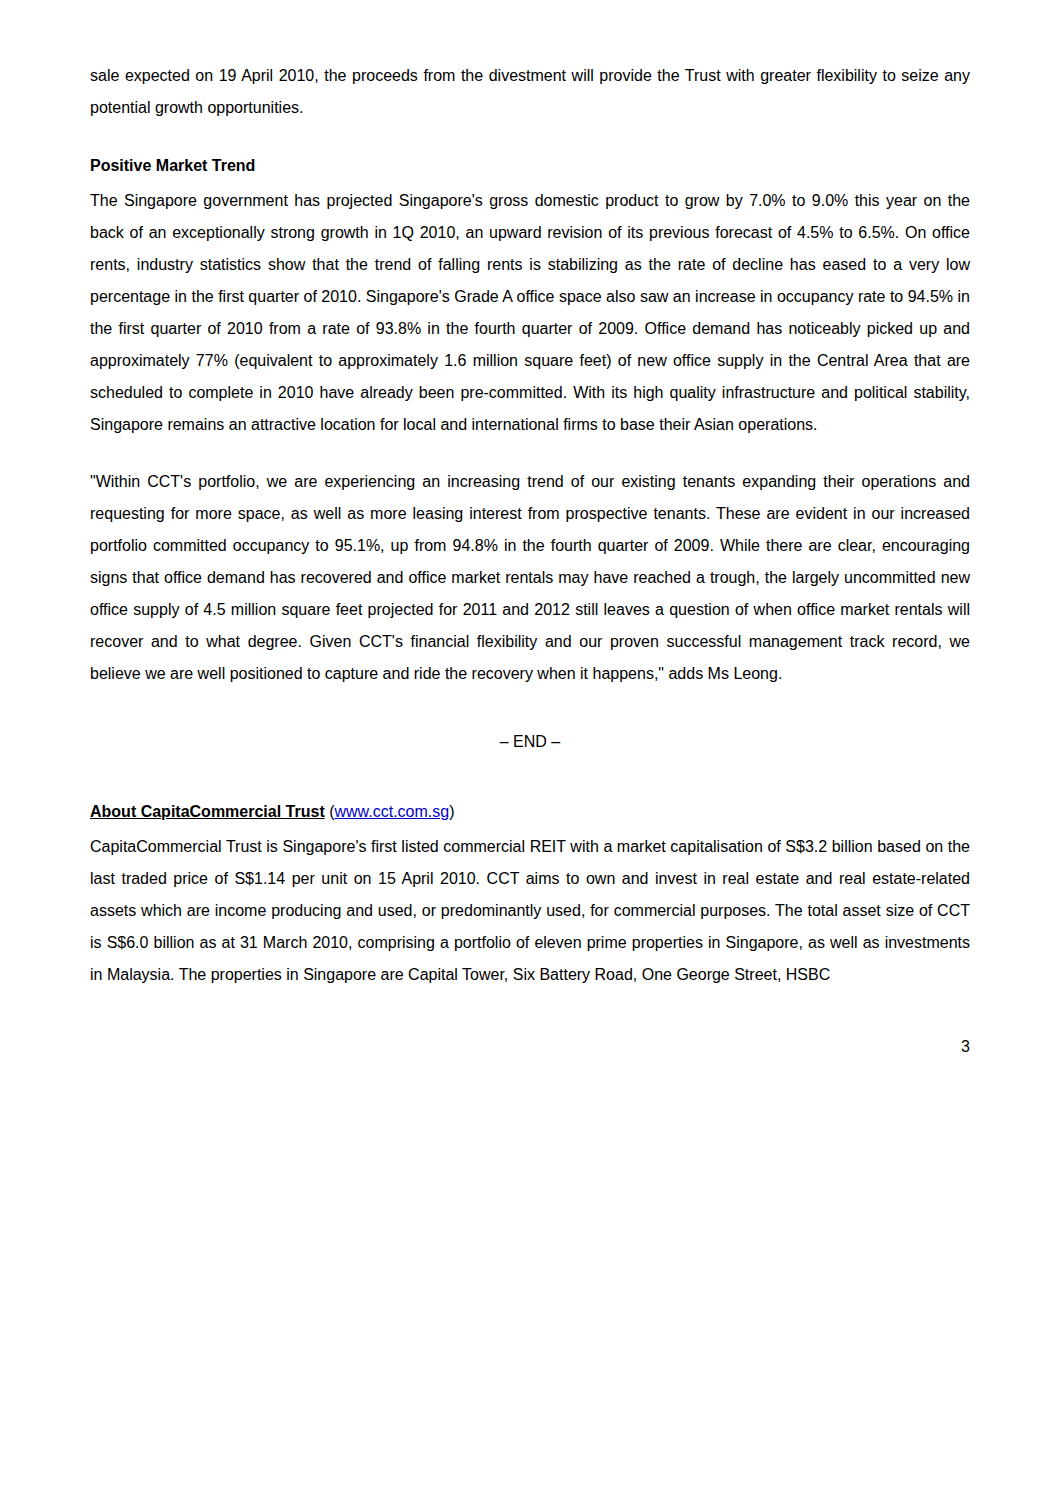sale expected on 19 April 2010, the proceeds from the divestment will provide the Trust with greater flexibility to seize any potential growth opportunities.
Positive Market Trend
The Singapore government has projected Singapore's gross domestic product to grow by 7.0% to 9.0% this year on the back of an exceptionally strong growth in 1Q 2010, an upward revision of its previous forecast of 4.5% to 6.5%. On office rents, industry statistics show that the trend of falling rents is stabilizing as the rate of decline has eased to a very low percentage in the first quarter of 2010. Singapore's Grade A office space also saw an increase in occupancy rate to 94.5% in the first quarter of 2010 from a rate of 93.8% in the fourth quarter of 2009. Office demand has noticeably picked up and approximately 77% (equivalent to approximately 1.6 million square feet) of new office supply in the Central Area that are scheduled to complete in 2010 have already been pre-committed. With its high quality infrastructure and political stability, Singapore remains an attractive location for local and international firms to base their Asian operations.
"Within CCT's portfolio, we are experiencing an increasing trend of our existing tenants expanding their operations and requesting for more space, as well as more leasing interest from prospective tenants. These are evident in our increased portfolio committed occupancy to 95.1%, up from 94.8% in the fourth quarter of 2009. While there are clear, encouraging signs that office demand has recovered and office market rentals may have reached a trough, the largely uncommitted new office supply of 4.5 million square feet projected for 2011 and 2012 still leaves a question of when office market rentals will recover and to what degree. Given CCT's financial flexibility and our proven successful management track record, we believe we are well positioned to capture and ride the recovery when it happens," adds Ms Leong.
– END –
About CapitaCommercial Trust (www.cct.com.sg)
CapitaCommercial Trust is Singapore's first listed commercial REIT with a market capitalisation of S$3.2 billion based on the last traded price of S$1.14 per unit on 15 April 2010. CCT aims to own and invest in real estate and real estate-related assets which are income producing and used, or predominantly used, for commercial purposes. The total asset size of CCT is S$6.0 billion as at 31 March 2010, comprising a portfolio of eleven prime properties in Singapore, as well as investments in Malaysia. The properties in Singapore are Capital Tower, Six Battery Road, One George Street, HSBC
3